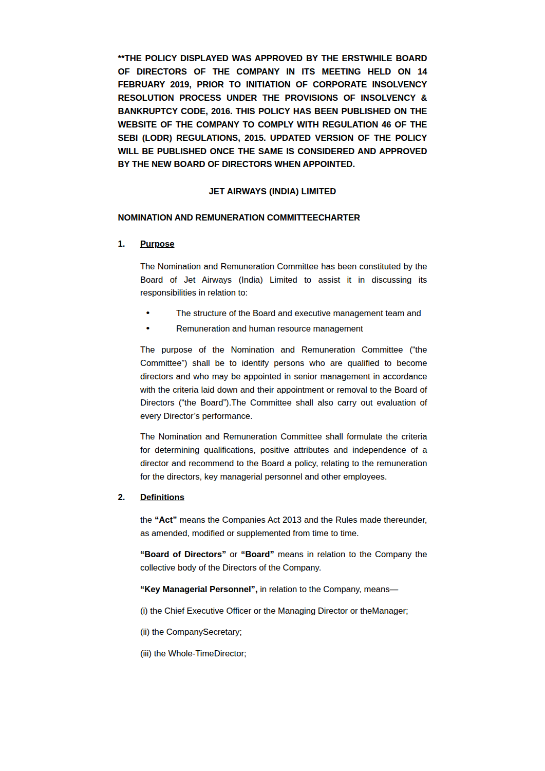**THE POLICY DISPLAYED WAS APPROVED BY THE ERSTWHILE BOARD OF DIRECTORS OF THE COMPANY IN ITS MEETING HELD ON 14 FEBRUARY 2019, PRIOR TO INITIATION OF CORPORATE INSOLVENCY RESOLUTION PROCESS UNDER THE PROVISIONS OF INSOLVENCY & BANKRUPTCY CODE, 2016. THIS POLICY HAS BEEN PUBLISHED ON THE WEBSITE OF THE COMPANY TO COMPLY WITH REGULATION 46 OF THE SEBI (LODR) REGULATIONS, 2015. UPDATED VERSION OF THE POLICY WILL BE PUBLISHED ONCE THE SAME IS CONSIDERED AND APPROVED BY THE NEW BOARD OF DIRECTORS WHEN APPOINTED.
JET AIRWAYS (INDIA) LIMITED
NOMINATION AND REMUNERATION COMMITTEECHARTER
1. Purpose
The Nomination and Remuneration Committee has been constituted by the Board of Jet Airways (India) Limited to assist it in discussing its responsibilities in relation to:
The structure of the Board and executive management team and
Remuneration and human resource management
The purpose of the Nomination and Remuneration Committee (“the Committee”) shall be to identify persons who are qualified to become directors and who may be appointed in senior management in accordance with the criteria laid down and their appointment or removal to the Board of Directors (“the Board”).The Committee shall also carry out evaluation of every Director’s performance.
The Nomination and Remuneration Committee shall formulate the criteria for determining qualifications, positive attributes and independence of a director and recommend to the Board a policy, relating to the remuneration for the directors, key managerial personnel and other employees.
2. Definitions
the “Act” means the Companies Act 2013 and the Rules made thereunder, as amended, modified or supplemented from time to time.
“Board of Directors” or “Board” means in relation to the Company the collective body of the Directors of the Company.
“Key Managerial Personnel”, in relation to the Company, means—
(i) the Chief Executive Officer or the Managing Director or theManager;
(ii) the CompanySecretary;
(iii) the Whole-TimeDirector;